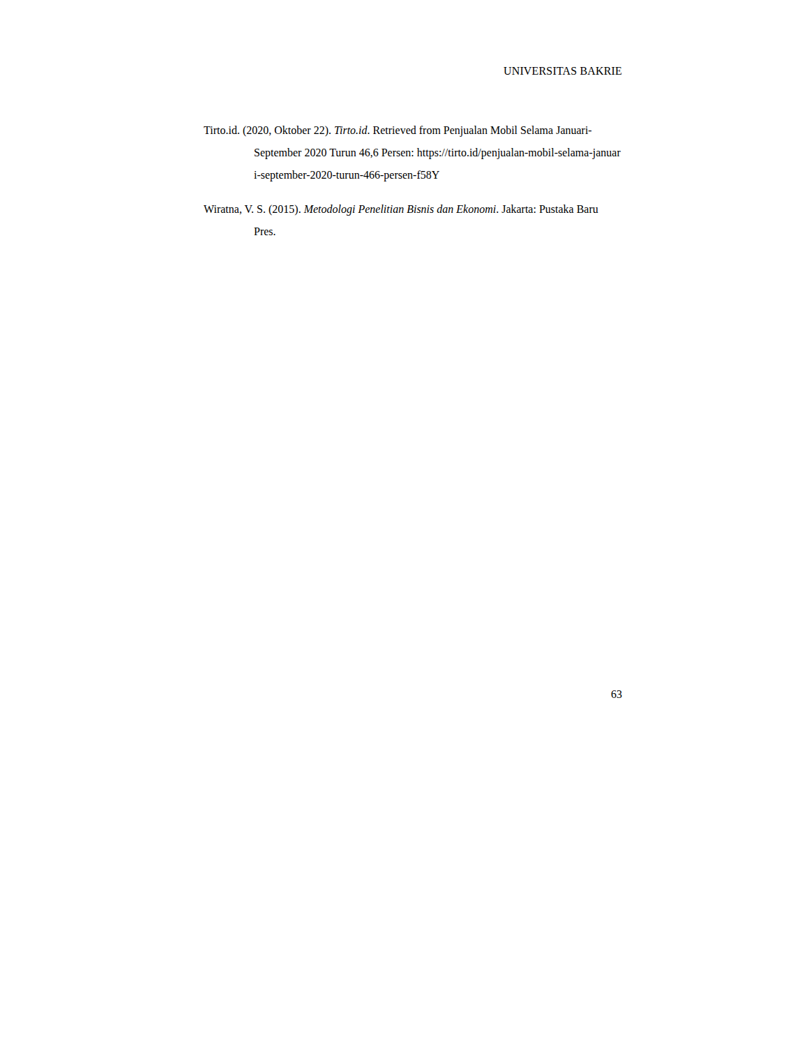UNIVERSITAS BAKRIE
Tirto.id. (2020, Oktober 22). Tirto.id. Retrieved from Penjualan Mobil Selama Januari-September 2020 Turun 46,6 Persen: https://tirto.id/penjualan-mobil-selama-januari-september-2020-turun-466-persen-f58Y
Wiratna, V. S. (2015). Metodologi Penelitian Bisnis dan Ekonomi. Jakarta: Pustaka Baru Pres.
63